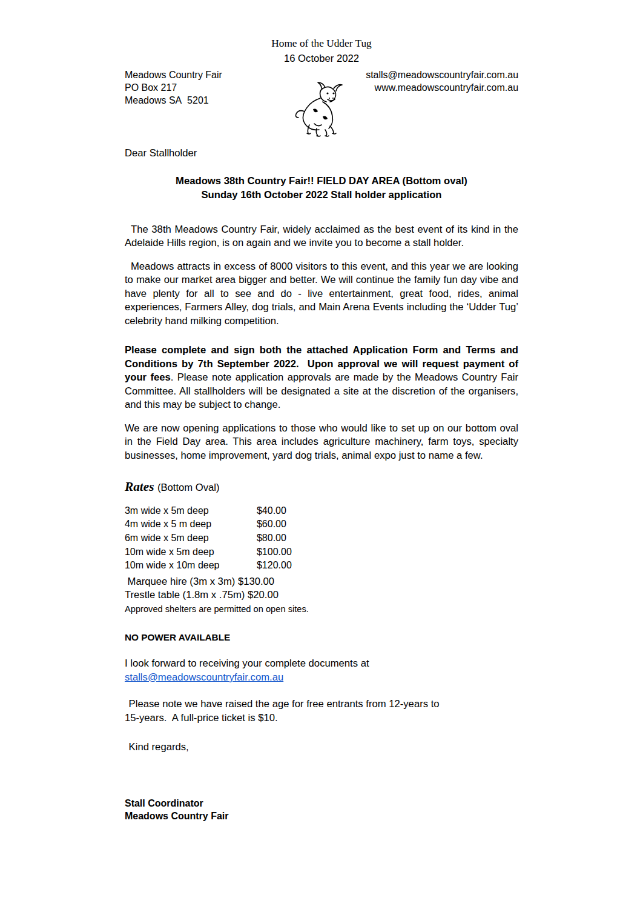Home of the Udder Tug
16 October 2022
Meadows Country Fair
PO Box 217
Meadows SA 5201
stalls@meadowscountryfair.com.au
www.meadowscountryfair.com.au
Dear Stallholder
Meadows 38th Country Fair!! FIELD DAY AREA (Bottom oval)
Sunday 16th October 2022 Stall holder application
The 38th Meadows Country Fair, widely acclaimed as the best event of its kind in the Adelaide Hills region, is on again and we invite you to become a stall holder.
Meadows attracts in excess of 8000 visitors to this event, and this year we are looking to make our market area bigger and better. We will continue the family fun day vibe and have plenty for all to see and do - live entertainment, great food, rides, animal experiences, Farmers Alley, dog trials, and Main Arena Events including the ‘Udder Tug’ celebrity hand milking competition.
Please complete and sign both the attached Application Form and Terms and Conditions by 7th September 2022. Upon approval we will request payment of your fees. Please note application approvals are made by the Meadows Country Fair Committee. All stallholders will be designated a site at the discretion of the organisers, and this may be subject to change.
We are now opening applications to those who would like to set up on our bottom oval in the Field Day area. This area includes agriculture machinery, farm toys, specialty businesses, home improvement, yard dog trials, animal expo just to name a few.
Rates (Bottom Oval)
| 3m wide x 5m deep | $40.00 |
| 4m wide x 5 m deep | $60.00 |
| 6m wide x 5m deep | $80.00 |
| 10m wide x 5m deep | $100.00 |
| 10m wide x 10m deep | $120.00 |
Marquee hire (3m x 3m) $130.00
Trestle table (1.8m x .75m) $20.00
Approved shelters are permitted on open sites.
NO POWER AVAILABLE
I look forward to receiving your complete documents at stalls@meadowscountryfair.com.au
Please note we have raised the age for free entrants from 12-years to
15-years. A full-price ticket is $10.
Kind regards,
Stall Coordinator
Meadows Country Fair